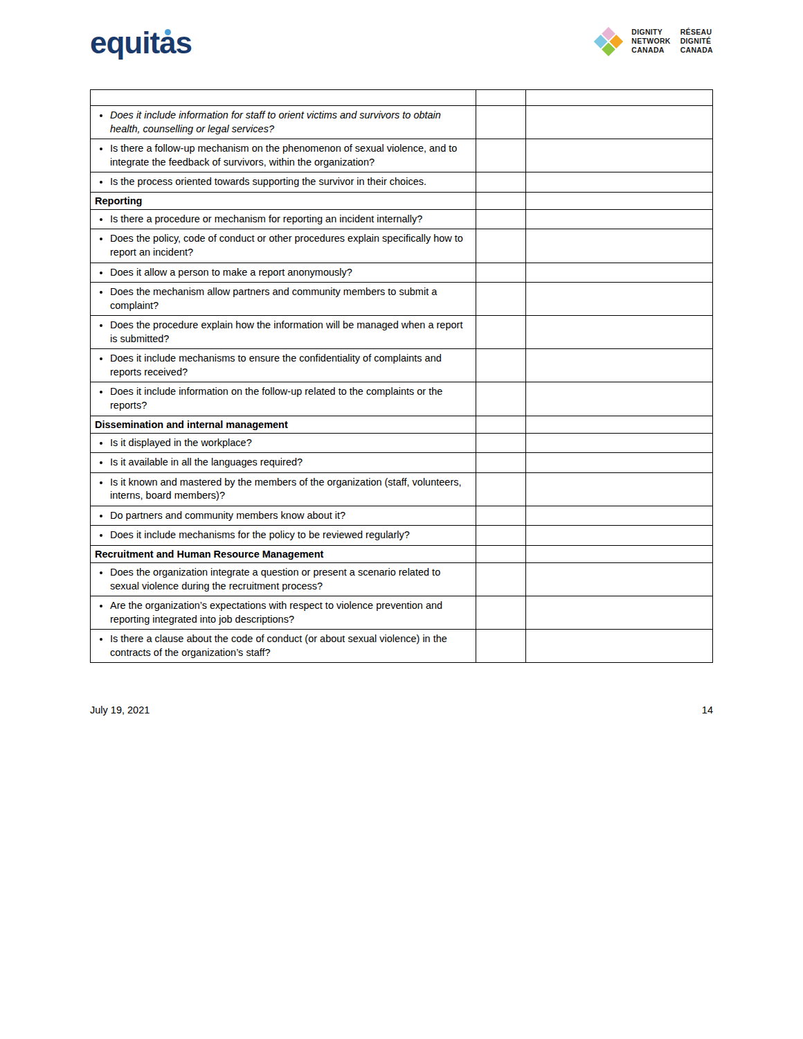equitas
DIGNITY
NETWORK
CANADA
RÉSEAU
DIGNITÉ
CANADA
| Does it include information for staff to orient victims and survivors to obtain health, counselling or legal services? | | |
| Is there a follow-up mechanism on the phenomenon of sexual violence, and to integrate the feedback of survivors, within the organization? | | |
| Is the process oriented towards supporting the survivor in their choices. | | |
| Reporting | | |
| Is there a procedure or mechanism for reporting an incident internally? | | |
| Does the policy, code of conduct or other procedures explain specifically how to report an incident? | | |
| Does it allow a person to make a report anonymously? | | |
| Does the mechanism allow partners and community members to submit a complaint? | | |
| Does the procedure explain how the information will be managed when a report is submitted? | | |
| Does it include mechanisms to ensure the confidentiality of complaints and reports received? | | |
| Does it include information on the follow-up related to the complaints or the reports? | | |
| Dissemination and internal management | | |
| Is it displayed in the workplace? | | |
| Is it available in all the languages required? | | |
| Is it known and mastered by the members of the organization (staff, volunteers, interns, board members)? | | |
| Do partners and community members know about it? | | |
| Does it include mechanisms for the policy to be reviewed regularly? | | |
| Recruitment and Human Resource Management | | |
| Does the organization integrate a question or present a scenario related to sexual violence during the recruitment process? | | |
| Are the organization’s expectations with respect to violence prevention and reporting integrated into job descriptions? | | |
| Is there a clause about the code of conduct (or about sexual violence) in the contracts of the organization’s staff? | | |
July 19, 2021
14